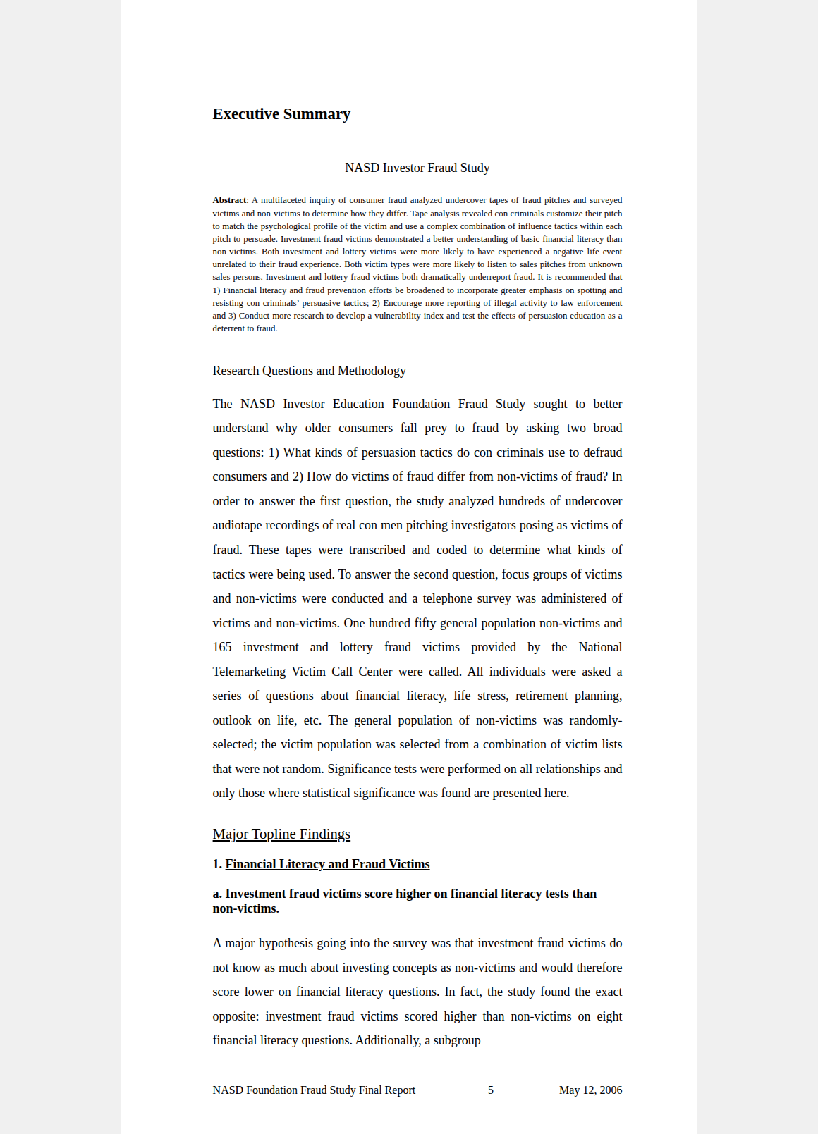Executive Summary
NASD Investor Fraud Study
Abstract: A multifaceted inquiry of consumer fraud analyzed undercover tapes of fraud pitches and surveyed victims and non-victims to determine how they differ. Tape analysis revealed con criminals customize their pitch to match the psychological profile of the victim and use a complex combination of influence tactics within each pitch to persuade. Investment fraud victims demonstrated a better understanding of basic financial literacy than non-victims. Both investment and lottery victims were more likely to have experienced a negative life event unrelated to their fraud experience. Both victim types were more likely to listen to sales pitches from unknown sales persons. Investment and lottery fraud victims both dramatically underreport fraud. It is recommended that 1) Financial literacy and fraud prevention efforts be broadened to incorporate greater emphasis on spotting and resisting con criminals’ persuasive tactics; 2) Encourage more reporting of illegal activity to law enforcement and 3) Conduct more research to develop a vulnerability index and test the effects of persuasion education as a deterrent to fraud.
Research Questions and Methodology
The NASD Investor Education Foundation Fraud Study sought to better understand why older consumers fall prey to fraud by asking two broad questions: 1) What kinds of persuasion tactics do con criminals use to defraud consumers and 2) How do victims of fraud differ from non-victims of fraud? In order to answer the first question, the study analyzed hundreds of undercover audiotape recordings of real con men pitching investigators posing as victims of fraud. These tapes were transcribed and coded to determine what kinds of tactics were being used. To answer the second question, focus groups of victims and non-victims were conducted and a telephone survey was administered of victims and non-victims. One hundred fifty general population non-victims and 165 investment and lottery fraud victims provided by the National Telemarketing Victim Call Center were called. All individuals were asked a series of questions about financial literacy, life stress, retirement planning, outlook on life, etc. The general population of non-victims was randomly-selected; the victim population was selected from a combination of victim lists that were not random. Significance tests were performed on all relationships and only those where statistical significance was found are presented here.
Major Topline Findings
1. Financial Literacy and Fraud Victims
a. Investment fraud victims score higher on financial literacy tests than non-victims.
A major hypothesis going into the survey was that investment fraud victims do not know as much about investing concepts as non-victims and would therefore score lower on financial literacy questions. In fact, the study found the exact opposite: investment fraud victims scored higher than non-victims on eight financial literacy questions. Additionally, a subgroup
NASD Foundation Fraud Study Final Report 5 May 12, 2006